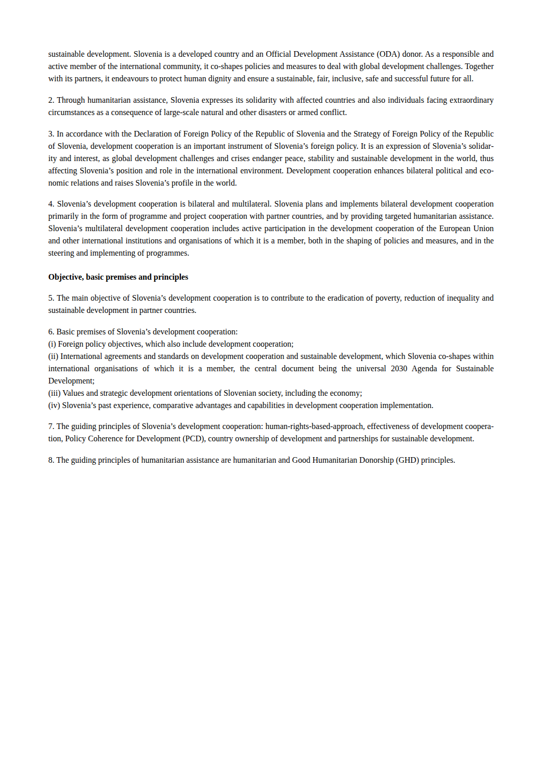sustainable development. Slovenia is a developed country and an Official Development Assistance (ODA) donor. As a responsible and active member of the international community, it co-shapes policies and measures to deal with global development challenges. Together with its partners, it endeavours to protect human dignity and ensure a sustainable, fair, inclusive, safe and successful future for all.
2. Through humanitarian assistance, Slovenia expresses its solidarity with affected countries and also individuals facing extraordinary circumstances as a consequence of large-scale natural and other disasters or armed conflict.
3. In accordance with the Declaration of Foreign Policy of the Republic of Slovenia and the Strategy of Foreign Policy of the Republic of Slovenia, development cooperation is an important instrument of Slovenia’s foreign policy. It is an expression of Slovenia’s solidarity and interest, as global development challenges and crises endanger peace, stability and sustainable development in the world, thus affecting Slovenia’s position and role in the international environment. Development cooperation enhances bilateral political and economic relations and raises Slovenia’s profile in the world.
4. Slovenia’s development cooperation is bilateral and multilateral. Slovenia plans and implements bilateral development cooperation primarily in the form of programme and project cooperation with partner countries, and by providing targeted humanitarian assistance. Slovenia’s multilateral development cooperation includes active participation in the development cooperation of the European Union and other international institutions and organisations of which it is a member, both in the shaping of policies and measures, and in the steering and implementing of programmes.
Objective, basic premises and principles
5. The main objective of Slovenia’s development cooperation is to contribute to the eradication of poverty, reduction of inequality and sustainable development in partner countries.
6. Basic premises of Slovenia’s development cooperation:
(i) Foreign policy objectives, which also include development cooperation;
(ii) International agreements and standards on development cooperation and sustainable development, which Slovenia co-shapes within international organisations of which it is a member, the central document being the universal 2030 Agenda for Sustainable Development;
(iii) Values and strategic development orientations of Slovenian society, including the economy;
(iv) Slovenia’s past experience, comparative advantages and capabilities in development cooperation implementation.
7. The guiding principles of Slovenia’s development cooperation: human-rights-based-approach, effectiveness of development cooperation, Policy Coherence for Development (PCD), country ownership of development and partnerships for sustainable development.
8. The guiding principles of humanitarian assistance are humanitarian and Good Humanitarian Donorship (GHD) principles.